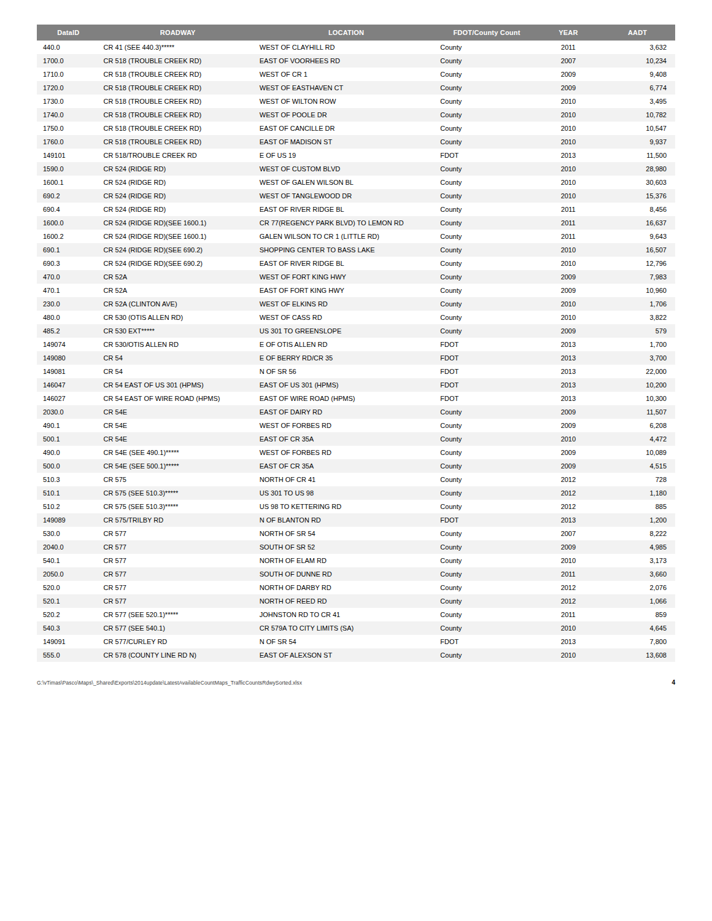| DataID | ROADWAY | LOCATION | FDOT/County Count | YEAR | AADT |
| --- | --- | --- | --- | --- | --- |
| 440.0 | CR 41 (SEE 440.3)***** | WEST OF CLAYHILL RD | County | 2011 | 3,632 |
| 1700.0 | CR 518 (TROUBLE CREEK RD) | EAST OF VOORHEES RD | County | 2007 | 10,234 |
| 1710.0 | CR 518 (TROUBLE CREEK RD) | WEST OF CR 1 | County | 2009 | 9,408 |
| 1720.0 | CR 518 (TROUBLE CREEK RD) | WEST OF EASTHAVEN CT | County | 2009 | 6,774 |
| 1730.0 | CR 518 (TROUBLE CREEK RD) | WEST OF WILTON ROW | County | 2010 | 3,495 |
| 1740.0 | CR 518 (TROUBLE CREEK RD) | WEST OF POOLE DR | County | 2010 | 10,782 |
| 1750.0 | CR 518 (TROUBLE CREEK RD) | EAST OF CANCILLE DR | County | 2010 | 10,547 |
| 1760.0 | CR 518 (TROUBLE CREEK RD) | EAST OF MADISON ST | County | 2010 | 9,937 |
| 149101 | CR 518/TROUBLE CREEK RD | E OF US 19 | FDOT | 2013 | 11,500 |
| 1590.0 | CR 524 (RIDGE RD) | WEST OF CUSTOM BLVD | County | 2010 | 28,980 |
| 1600.1 | CR 524 (RIDGE RD) | WEST OF GALEN WILSON BL | County | 2010 | 30,603 |
| 690.2 | CR 524 (RIDGE RD) | WEST OF TANGLEWOOD DR | County | 2010 | 15,376 |
| 690.4 | CR 524 (RIDGE RD) | EAST OF RIVER RIDGE BL | County | 2011 | 8,456 |
| 1600.0 | CR 524 (RIDGE RD)(SEE 1600.1) | CR 77(REGENCY PARK BLVD) TO LEMON RD | County | 2011 | 16,637 |
| 1600.2 | CR 524 (RIDGE RD)(SEE 1600.1) | GALEN WILSON TO CR 1 (LITTLE RD) | County | 2011 | 9,643 |
| 690.1 | CR 524 (RIDGE RD)(SEE 690.2) | SHOPPING CENTER TO BASS LAKE | County | 2010 | 16,507 |
| 690.3 | CR 524 (RIDGE RD)(SEE 690.2) | EAST OF RIVER RIDGE BL | County | 2010 | 12,796 |
| 470.0 | CR 52A | WEST OF FORT KING HWY | County | 2009 | 7,983 |
| 470.1 | CR 52A | EAST OF FORT KING HWY | County | 2009 | 10,960 |
| 230.0 | CR 52A (CLINTON AVE) | WEST OF ELKINS RD | County | 2010 | 1,706 |
| 480.0 | CR 530 (OTIS ALLEN RD) | WEST OF CASS RD | County | 2010 | 3,822 |
| 485.2 | CR 530 EXT***** | US 301 TO GREENSLOPE | County | 2009 | 579 |
| 149074 | CR 530/OTIS ALLEN RD | E OF OTIS ALLEN RD | FDOT | 2013 | 1,700 |
| 149080 | CR 54 | E OF BERRY RD/CR 35 | FDOT | 2013 | 3,700 |
| 149081 | CR 54 | N OF SR 56 | FDOT | 2013 | 22,000 |
| 146047 | CR 54 EAST OF US 301 (HPMS) | EAST OF US 301 (HPMS) | FDOT | 2013 | 10,200 |
| 146027 | CR 54 EAST OF WIRE ROAD (HPMS) | EAST OF WIRE ROAD (HPMS) | FDOT | 2013 | 10,300 |
| 2030.0 | CR 54E | EAST OF DAIRY RD | County | 2009 | 11,507 |
| 490.1 | CR 54E | WEST OF FORBES RD | County | 2009 | 6,208 |
| 500.1 | CR 54E | EAST OF CR 35A | County | 2010 | 4,472 |
| 490.0 | CR 54E (SEE 490.1)***** | WEST OF FORBES RD | County | 2009 | 10,089 |
| 500.0 | CR 54E (SEE 500.1)***** | EAST OF CR 35A | County | 2009 | 4,515 |
| 510.3 | CR 575 | NORTH OF CR 41 | County | 2012 | 728 |
| 510.1 | CR 575 (SEE 510.3)***** | US 301 TO US 98 | County | 2012 | 1,180 |
| 510.2 | CR 575 (SEE 510.3)***** | US 98 TO KETTERING RD | County | 2012 | 885 |
| 149089 | CR 575/TRILBY RD | N OF BLANTON RD | FDOT | 2013 | 1,200 |
| 530.0 | CR 577 | NORTH OF SR 54 | County | 2007 | 8,222 |
| 2040.0 | CR 577 | SOUTH OF SR 52 | County | 2009 | 4,985 |
| 540.1 | CR 577 | NORTH OF ELAM RD | County | 2010 | 3,173 |
| 2050.0 | CR 577 | SOUTH OF DUNNE RD | County | 2011 | 3,660 |
| 520.0 | CR 577 | NORTH OF DARBY RD | County | 2012 | 2,076 |
| 520.1 | CR 577 | NORTH OF REED RD | County | 2012 | 1,066 |
| 520.2 | CR 577 (SEE 520.1)***** | JOHNSTON RD TO CR 41 | County | 2011 | 859 |
| 540.3 | CR 577 (SEE 540.1) | CR 579A TO CITY LIMITS (SA) | County | 2010 | 4,645 |
| 149091 | CR 577/CURLEY RD | N OF SR 54 | FDOT | 2013 | 7,800 |
| 555.0 | CR 578 (COUNTY LINE RD N) | EAST OF ALEXSON ST | County | 2010 | 13,608 |
G:\vTimas\Pasco\Maps\_Shared\Exports\2014update\LatestAvailableCountMaps_TrafficCountsRdwySorted.xlsx
4